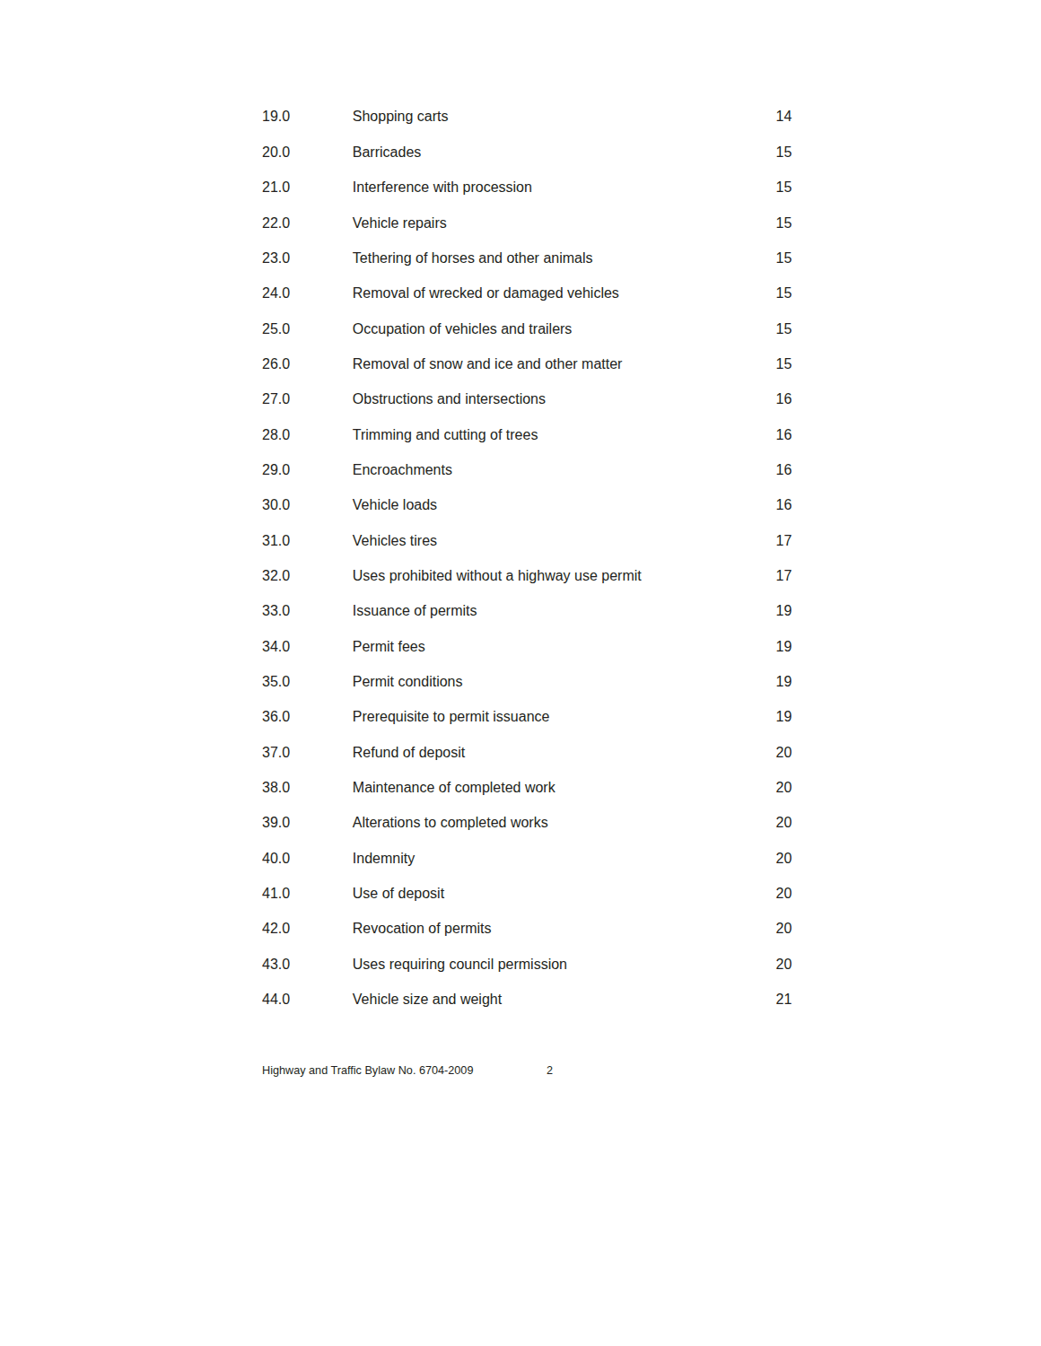| 19.0 | Shopping carts | 14 |
| 20.0 | Barricades | 15 |
| 21.0 | Interference with procession | 15 |
| 22.0 | Vehicle repairs | 15 |
| 23.0 | Tethering of horses and other animals | 15 |
| 24.0 | Removal of wrecked or damaged vehicles | 15 |
| 25.0 | Occupation of vehicles and trailers | 15 |
| 26.0 | Removal of snow and ice and other matter | 15 |
| 27.0 | Obstructions and intersections | 16 |
| 28.0 | Trimming and cutting of trees | 16 |
| 29.0 | Encroachments | 16 |
| 30.0 | Vehicle loads | 16 |
| 31.0 | Vehicles tires | 17 |
| 32.0 | Uses prohibited without a highway use permit | 17 |
| 33.0 | Issuance of permits | 19 |
| 34.0 | Permit fees | 19 |
| 35.0 | Permit conditions | 19 |
| 36.0 | Prerequisite to permit issuance | 19 |
| 37.0 | Refund of deposit | 20 |
| 38.0 | Maintenance of completed work | 20 |
| 39.0 | Alterations to completed works | 20 |
| 40.0 | Indemnity | 20 |
| 41.0 | Use of deposit | 20 |
| 42.0 | Revocation of permits | 20 |
| 43.0 | Uses requiring council permission | 20 |
| 44.0 | Vehicle size and weight | 21 |
Highway and Traffic Bylaw No. 6704-2009 2